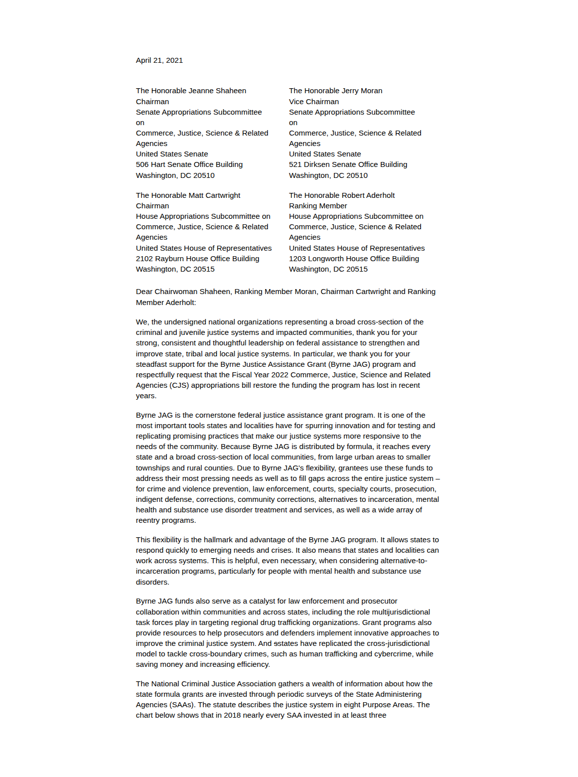April 21, 2021
| The Honorable Jeanne Shaheen Chairman Senate Appropriations Subcommittee on Commerce, Justice, Science & Related Agencies United States Senate 506 Hart Senate Office Building Washington, DC 20510 | The Honorable Jerry Moran Vice Chairman Senate Appropriations Subcommittee on Commerce, Justice, Science & Related Agencies United States Senate 521 Dirksen Senate Office Building Washington, DC 20510 |
| The Honorable Matt Cartwright Chairman House Appropriations Subcommittee on Commerce, Justice, Science & Related Agencies United States House of Representatives 2102 Rayburn House Office Building Washington, DC 20515 | The Honorable Robert Aderholt Ranking Member House Appropriations Subcommittee on Commerce, Justice, Science & Related Agencies United States House of Representatives 1203 Longworth House Office Building Washington, DC 20515 |
Dear Chairwoman Shaheen, Ranking Member Moran, Chairman Cartwright and Ranking Member Aderholt:
We, the undersigned national organizations representing a broad cross-section of the criminal and juvenile justice systems and impacted communities, thank you for your strong, consistent and thoughtful leadership on federal assistance to strengthen and improve state, tribal and local justice systems. In particular, we thank you for your steadfast support for the Byrne Justice Assistance Grant (Byrne JAG) program and respectfully request that the Fiscal Year 2022 Commerce, Justice, Science and Related Agencies (CJS) appropriations bill restore the funding the program has lost in recent years.
Byrne JAG is the cornerstone federal justice assistance grant program. It is one of the most important tools states and localities have for spurring innovation and for testing and replicating promising practices that make our justice systems more responsive to the needs of the community. Because Byrne JAG is distributed by formula, it reaches every state and a broad cross-section of local communities, from large urban areas to smaller townships and rural counties. Due to Byrne JAG's flexibility, grantees use these funds to address their most pressing needs as well as to fill gaps across the entire justice system – for crime and violence prevention, law enforcement, courts, specialty courts, prosecution, indigent defense, corrections, community corrections, alternatives to incarceration, mental health and substance use disorder treatment and services, as well as a wide array of reentry programs.
This flexibility is the hallmark and advantage of the Byrne JAG program. It allows states to respond quickly to emerging needs and crises. It also means that states and localities can work across systems. This is helpful, even necessary, when considering alternative-to-incarceration programs, particularly for people with mental health and substance use disorders.
Byrne JAG funds also serve as a catalyst for law enforcement and prosecutor collaboration within communities and across states, including the role multijurisdictional task forces play in targeting regional drug trafficking organizations. Grant programs also provide resources to help prosecutors and defenders implement innovative approaches to improve the criminal justice system. And sstates have replicated the cross-jurisdictional model to tackle cross-boundary crimes, such as human trafficking and cybercrime, while saving money and increasing efficiency.
The National Criminal Justice Association gathers a wealth of information about how the state formula grants are invested through periodic surveys of the State Administering Agencies (SAAs). The statute describes the justice system in eight Purpose Areas. The chart below shows that in 2018 nearly every SAA invested in at least three